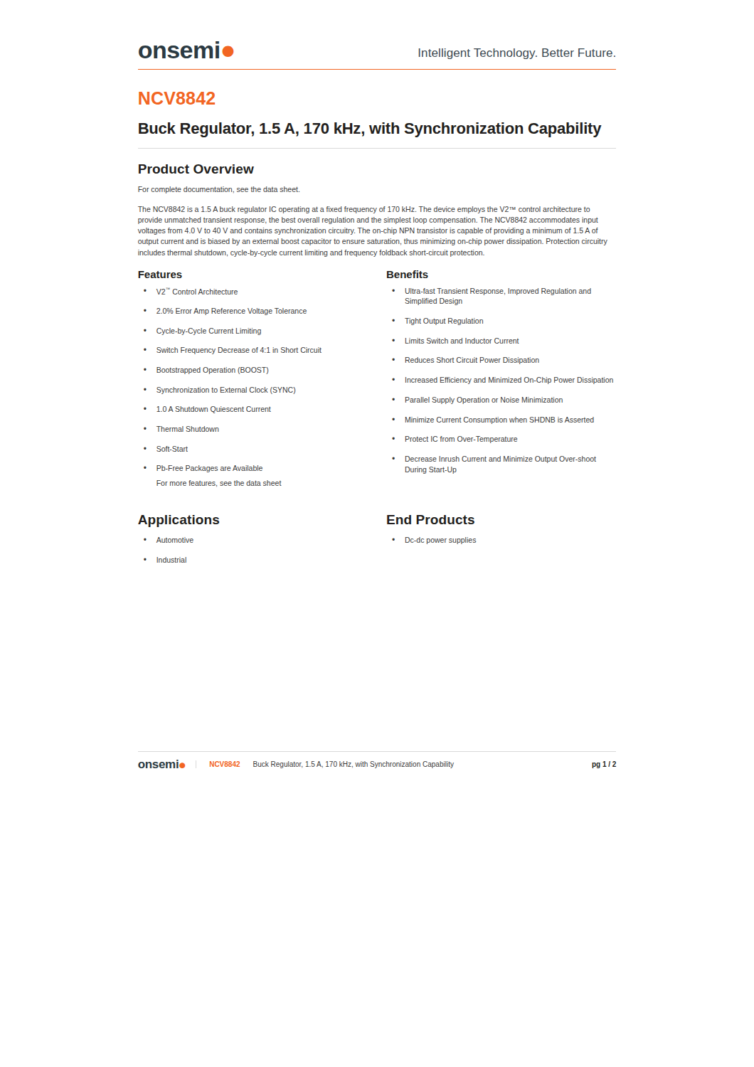onsemi ⦁
Intelligent Technology. Better Future.
NCV8842
Buck Regulator, 1.5 A, 170 kHz, with Synchronization Capability
Product Overview
For complete documentation, see the data sheet.
The NCV8842 is a 1.5 A buck regulator IC operating at a fixed frequency of 170 kHz. The device employs the V2™ control architecture to provide unmatched transient response, the best overall regulation and the simplest loop compensation. The NCV8842 accommodates input voltages from 4.0 V to 40 V and contains synchronization circuitry. The on-chip NPN transistor is capable of providing a minimum of 1.5 A of output current and is biased by an external boost capacitor to ensure saturation, thus minimizing on-chip power dissipation. Protection circuitry includes thermal shutdown, cycle-by-cycle current limiting and frequency foldback short-circuit protection.
Features
V2™ Control Architecture
2.0% Error Amp Reference Voltage Tolerance
Cycle-by-Cycle Current Limiting
Switch Frequency Decrease of 4:1 in Short Circuit
Bootstrapped Operation (BOOST)
Synchronization to External Clock (SYNC)
1.0 A Shutdown Quiescent Current
Thermal Shutdown
Soft-Start
Pb-Free Packages are Available
For more features, see the data sheet
Benefits
Ultra-fast Transient Response, Improved Regulation and Simplified Design
Tight Output Regulation
Limits Switch and Inductor Current
Reduces Short Circuit Power Dissipation
Increased Efficiency and Minimized On-Chip Power Dissipation
Parallel Supply Operation or Noise Minimization
Minimize Current Consumption when SHDNB is Asserted
Protect IC from Over-Temperature
Decrease Inrush Current and Minimize Output Over-shoot During Start-Up
Applications
Automotive
Industrial
End Products
Dc-dc power supplies
onsemi ⦁
NCV8842
Buck Regulator, 1.5 A, 170 kHz, with Synchronization Capability
pg 1 / 2